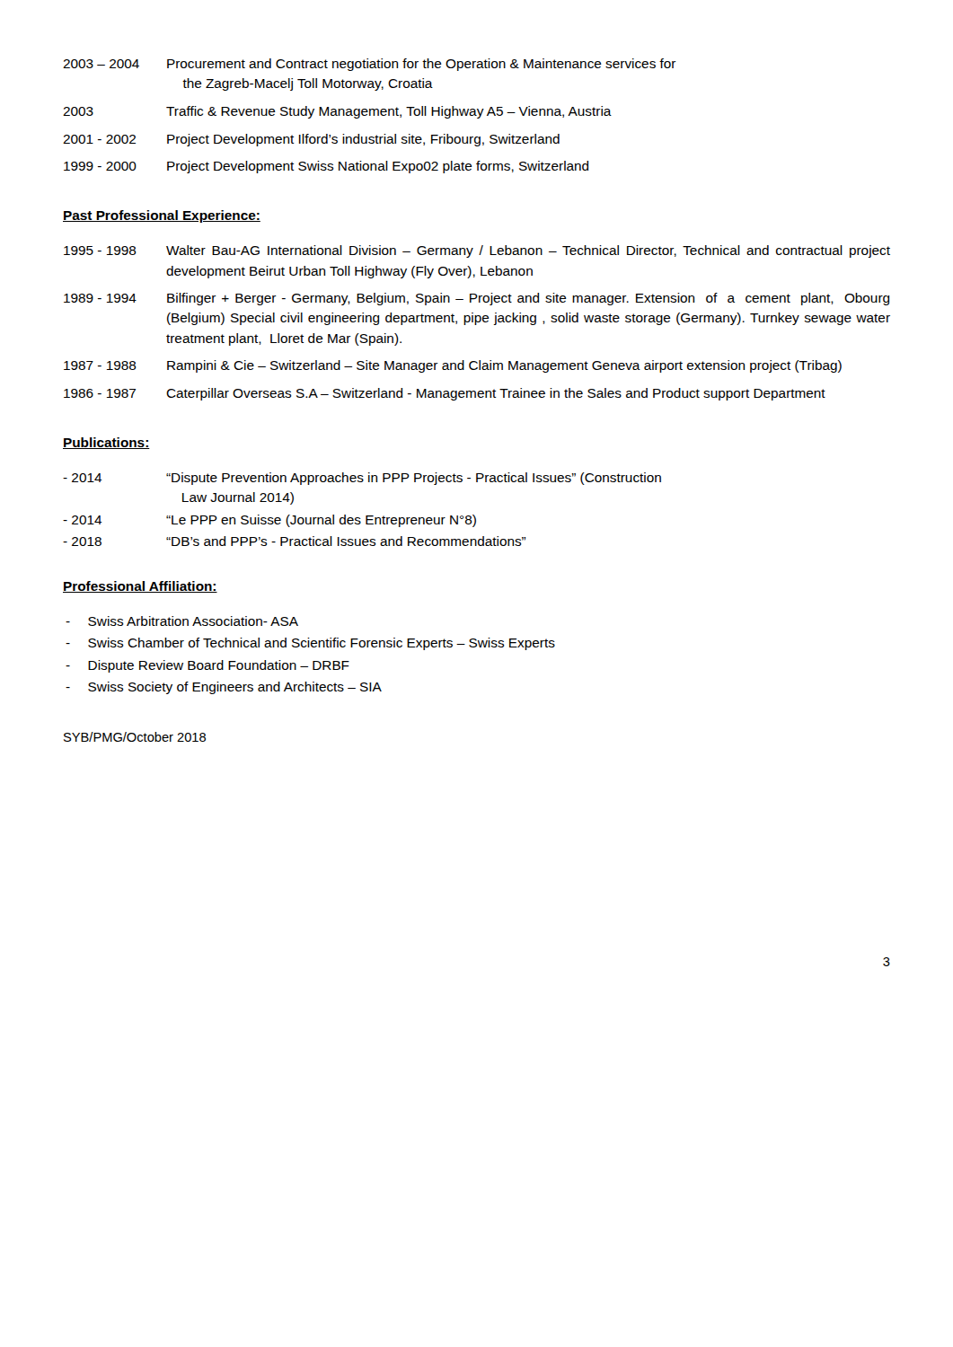| 2003 – 2004 | Procurement and Contract negotiation for the Operation & Maintenance services for the Zagreb-Macelj Toll Motorway, Croatia |
| 2003 | Traffic & Revenue Study Management, Toll Highway A5 – Vienna, Austria |
| 2001 - 2002 | Project Development Ilford’s industrial site, Fribourg, Switzerland |
| 1999 - 2000 | Project Development Swiss National Expo02 plate forms, Switzerland |
Past Professional Experience:
| 1995 - 1998 | Walter Bau-AG International Division – Germany / Lebanon – Technical Director, Technical and contractual project development Beirut Urban Toll Highway (Fly Over), Lebanon |
| 1989 - 1994 | Bilfinger + Berger - Germany, Belgium, Spain – Project and site manager. Extension of a cement plant, Obourg (Belgium) Special civil engineering department, pipe jacking , solid waste storage (Germany). Turnkey sewage water treatment plant, Lloret de Mar (Spain). |
| 1987 - 1988 | Rampini & Cie – Switzerland – Site Manager and Claim Management Geneva airport extension project (Tribag) |
| 1986 - 1987 | Caterpillar Overseas S.A – Switzerland - Management Trainee in the Sales and Product support Department |
Publications:
| - 2014 | “Dispute Prevention Approaches in PPP Projects - Practical Issues” (Construction Law Journal 2014) |
| - 2014 | “Le PPP en Suisse (Journal des Entrepreneur N°8) |
| - 2018 | “DB’s and PPP’s - Practical Issues and Recommendations” |
Professional Affiliation:
Swiss Arbitration Association- ASA
Swiss Chamber of Technical and Scientific Forensic Experts – Swiss Experts
Dispute Review Board Foundation – DRBF
Swiss Society of Engineers and Architects – SIA
SYB/PMG/October 2018
3